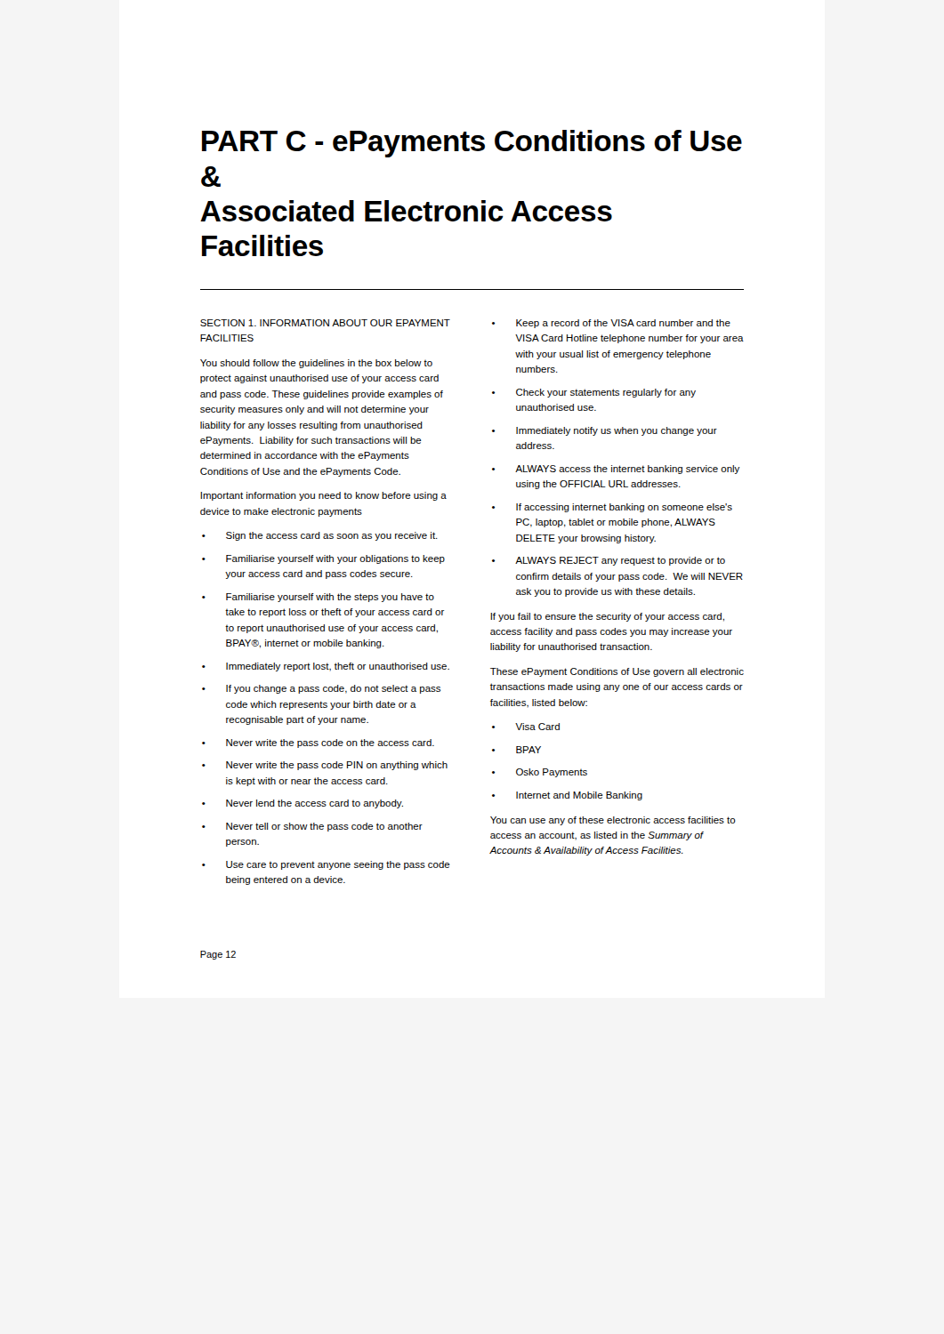PART C - ePayments Conditions of Use &
Associated Electronic Access Facilities
SECTION 1. INFORMATION ABOUT OUR EPAYMENT FACILITIES
You should follow the guidelines in the box below to protect against unauthorised use of your access card and pass code. These guidelines provide examples of security measures only and will not determine your liability for any losses resulting from unauthorised ePayments. Liability for such transactions will be determined in accordance with the ePayments Conditions of Use and the ePayments Code.
Important information you need to know before using a device to make electronic payments
Sign the access card as soon as you receive it.
Familiarise yourself with your obligations to keep your access card and pass codes secure.
Familiarise yourself with the steps you have to take to report loss or theft of your access card or to report unauthorised use of your access card, BPAY®, internet or mobile banking.
Immediately report lost, theft or unauthorised use.
If you change a pass code, do not select a pass code which represents your birth date or a recognisable part of your name.
Never write the pass code on the access card.
Never write the pass code PIN on anything which is kept with or near the access card.
Never lend the access card to anybody.
Never tell or show the pass code to another person.
Use care to prevent anyone seeing the pass code being entered on a device.
Keep a record of the VISA card number and the VISA Card Hotline telephone number for your area with your usual list of emergency telephone numbers.
Check your statements regularly for any unauthorised use.
Immediately notify us when you change your address.
ALWAYS access the internet banking service only using the OFFICIAL URL addresses.
If accessing internet banking on someone else's PC, laptop, tablet or mobile phone, ALWAYS DELETE your browsing history.
ALWAYS REJECT any request to provide or to confirm details of your pass code. We will NEVER ask you to provide us with these details.
If you fail to ensure the security of your access card, access facility and pass codes you may increase your liability for unauthorised transaction.
These ePayment Conditions of Use govern all electronic transactions made using any one of our access cards or facilities, listed below:
Visa Card
BPAY
Osko Payments
Internet and Mobile Banking
You can use any of these electronic access facilities to access an account, as listed in the Summary of Accounts & Availability of Access Facilities.
Page 12